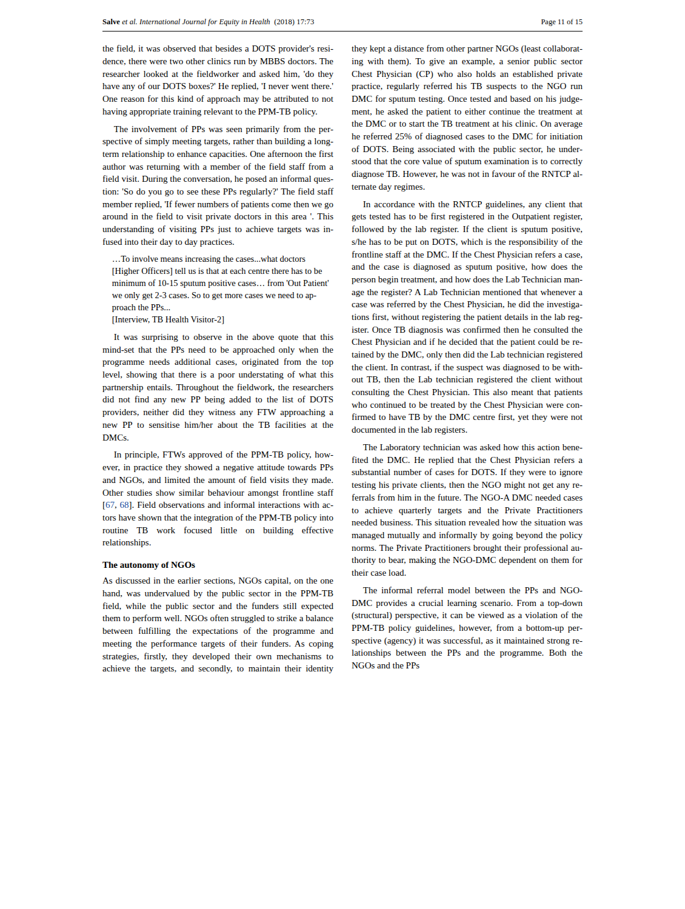Salve et al. International Journal for Equity in Health (2018) 17:73
Page 11 of 15
the field, it was observed that besides a DOTS provider's residence, there were two other clinics run by MBBS doctors. The researcher looked at the fieldworker and asked him, 'do they have any of our DOTS boxes?' He replied, 'I never went there.' One reason for this kind of approach may be attributed to not having appropriate training relevant to the PPM-TB policy.
The involvement of PPs was seen primarily from the perspective of simply meeting targets, rather than building a long-term relationship to enhance capacities. One afternoon the first author was returning with a member of the field staff from a field visit. During the conversation, he posed an informal question: 'So do you go to see these PPs regularly?' The field staff member replied, 'If fewer numbers of patients come then we go around in the field to visit private doctors in this area '. This understanding of visiting PPs just to achieve targets was infused into their day to day practices.
…To involve means increasing the cases...what doctors [Higher Officers] tell us is that at each centre there has to be minimum of 10-15 sputum positive cases… from 'Out Patient' we only get 2-3 cases. So to get more cases we need to approach the PPs... [Interview, TB Health Visitor-2]
It was surprising to observe in the above quote that this mind-set that the PPs need to be approached only when the programme needs additional cases, originated from the top level, showing that there is a poor understating of what this partnership entails. Throughout the fieldwork, the researchers did not find any new PP being added to the list of DOTS providers, neither did they witness any FTW approaching a new PP to sensitise him/her about the TB facilities at the DMCs.
In principle, FTWs approved of the PPM-TB policy, however, in practice they showed a negative attitude towards PPs and NGOs, and limited the amount of field visits they made. Other studies show similar behaviour amongst frontline staff [67, 68]. Field observations and informal interactions with actors have shown that the integration of the PPM-TB policy into routine TB work focused little on building effective relationships.
The autonomy of NGOs
As discussed in the earlier sections, NGOs capital, on the one hand, was undervalued by the public sector in the PPM-TB field, while the public sector and the funders still expected them to perform well. NGOs often struggled to strike a balance between fulfilling the expectations of the programme and meeting the performance targets of their funders. As coping strategies, firstly, they developed their own mechanisms to achieve the targets, and secondly, to maintain their identity they kept a distance from other partner NGOs (least collaborating with them). To give an example, a senior public sector Chest Physician (CP) who also holds an established private practice, regularly referred his TB suspects to the NGO run DMC for sputum testing. Once tested and based on his judgement, he asked the patient to either continue the treatment at the DMC or to start the TB treatment at his clinic. On average he referred 25% of diagnosed cases to the DMC for initiation of DOTS. Being associated with the public sector, he understood that the core value of sputum examination is to correctly diagnose TB. However, he was not in favour of the RNTCP alternate day regimes.
In accordance with the RNTCP guidelines, any client that gets tested has to be first registered in the Outpatient register, followed by the lab register. If the client is sputum positive, s/he has to be put on DOTS, which is the responsibility of the frontline staff at the DMC. If the Chest Physician refers a case, and the case is diagnosed as sputum positive, how does the person begin treatment, and how does the Lab Technician manage the register? A Lab Technician mentioned that whenever a case was referred by the Chest Physician, he did the investigations first, without registering the patient details in the lab register. Once TB diagnosis was confirmed then he consulted the Chest Physician and if he decided that the patient could be retained by the DMC, only then did the Lab technician registered the client. In contrast, if the suspect was diagnosed to be without TB, then the Lab technician registered the client without consulting the Chest Physician. This also meant that patients who continued to be treated by the Chest Physician were confirmed to have TB by the DMC centre first, yet they were not documented in the lab registers.
The Laboratory technician was asked how this action benefited the DMC. He replied that the Chest Physician refers a substantial number of cases for DOTS. If they were to ignore testing his private clients, then the NGO might not get any referrals from him in the future. The NGO-A DMC needed cases to achieve quarterly targets and the Private Practitioners needed business. This situation revealed how the situation was managed mutually and informally by going beyond the policy norms. The Private Practitioners brought their professional authority to bear, making the NGO-DMC dependent on them for their case load.
The informal referral model between the PPs and NGO-DMC provides a crucial learning scenario. From a top-down (structural) perspective, it can be viewed as a violation of the PPM-TB policy guidelines, however, from a bottom-up perspective (agency) it was successful, as it maintained strong relationships between the PPs and the programme. Both the NGOs and the PPs